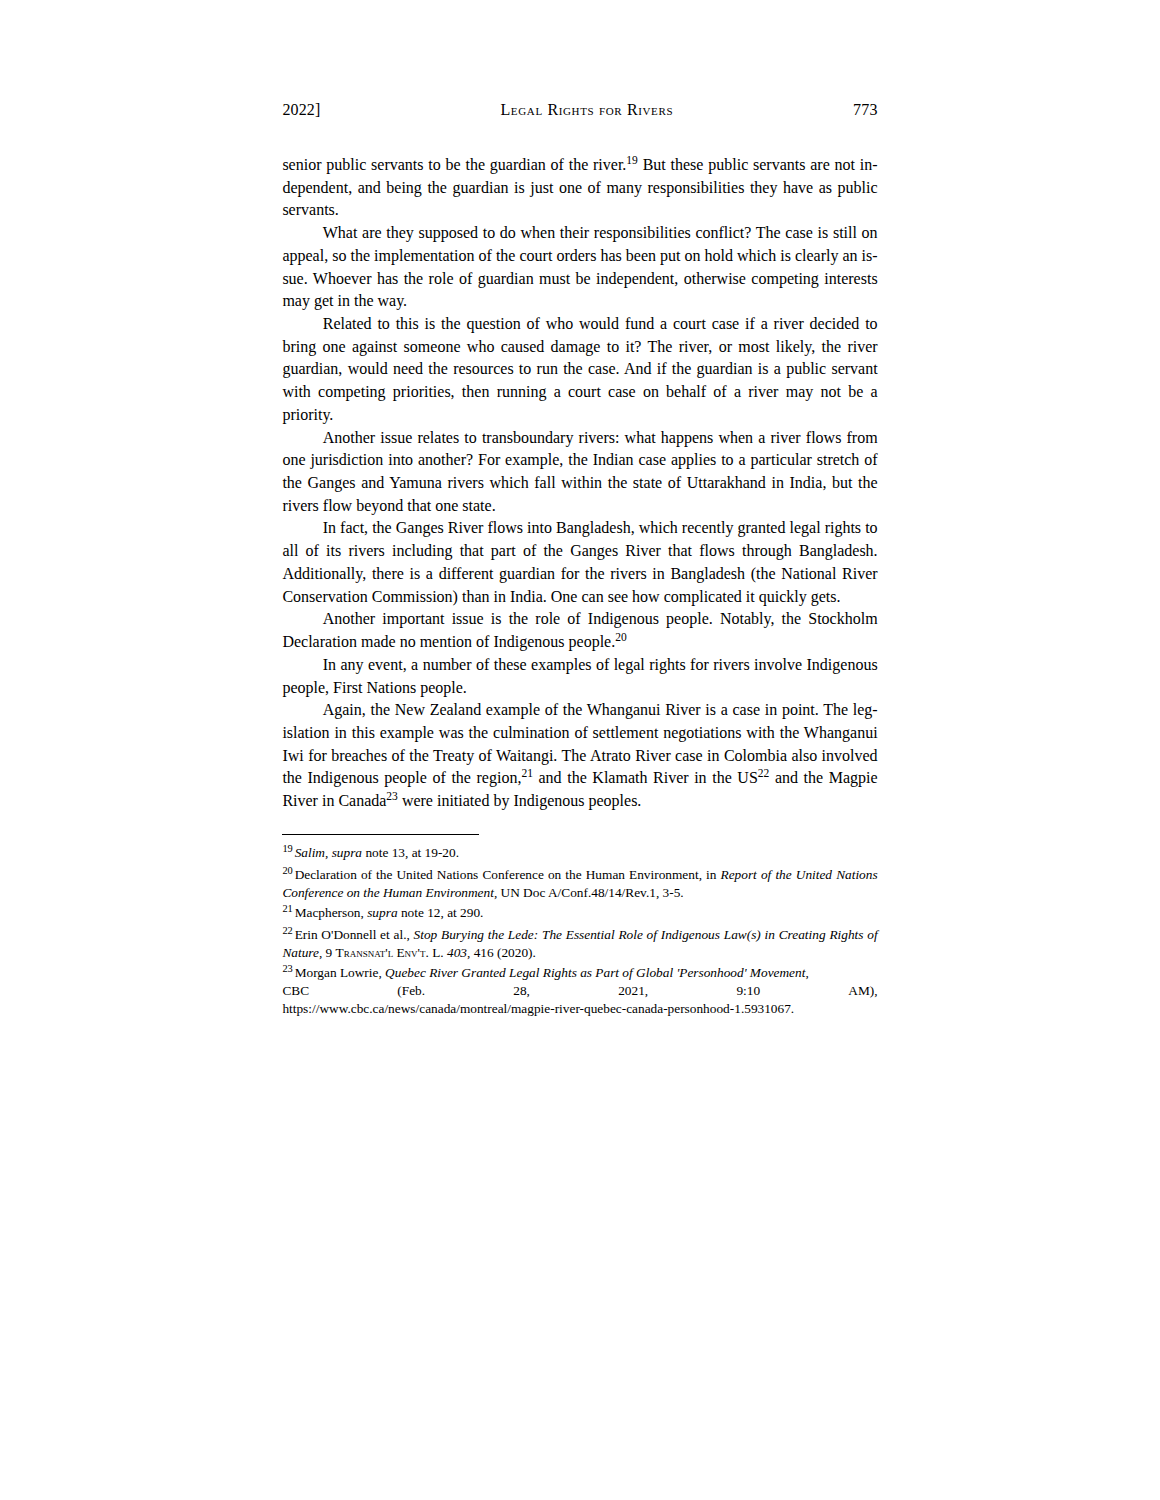2022] Legal Rights for Rivers 773
senior public servants to be the guardian of the river.19 But these public servants are not independent, and being the guardian is just one of many responsibilities they have as public servants.
What are they supposed to do when their responsibilities conflict? The case is still on appeal, so the implementation of the court orders has been put on hold which is clearly an issue. Whoever has the role of guardian must be independent, otherwise competing interests may get in the way.
Related to this is the question of who would fund a court case if a river decided to bring one against someone who caused damage to it? The river, or most likely, the river guardian, would need the resources to run the case. And if the guardian is a public servant with competing priorities, then running a court case on behalf of a river may not be a priority.
Another issue relates to transboundary rivers: what happens when a river flows from one jurisdiction into another? For example, the Indian case applies to a particular stretch of the Ganges and Yamuna rivers which fall within the state of Uttarakhand in India, but the rivers flow beyond that one state.
In fact, the Ganges River flows into Bangladesh, which recently granted legal rights to all of its rivers including that part of the Ganges River that flows through Bangladesh. Additionally, there is a different guardian for the rivers in Bangladesh (the National River Conservation Commission) than in India. One can see how complicated it quickly gets.
Another important issue is the role of Indigenous people. Notably, the Stockholm Declaration made no mention of Indigenous people.20
In any event, a number of these examples of legal rights for rivers involve Indigenous people, First Nations people.
Again, the New Zealand example of the Whanganui River is a case in point. The legislation in this example was the culmination of settlement negotiations with the Whanganui Iwi for breaches of the Treaty of Waitangi. The Atrato River case in Colombia also involved the Indigenous people of the region,21 and the Klamath River in the US22 and the Magpie River in Canada23 were initiated by Indigenous peoples.
19 Salim, supra note 13, at 19-20.
20 Declaration of the United Nations Conference on the Human Environment, in Report of the United Nations Conference on the Human Environment, UN Doc A/Conf.48/14/Rev.1, 3-5.
21 Macpherson, supra note 12, at 290.
22 Erin O'Donnell et al., Stop Burying the Lede: The Essential Role of Indigenous Law(s) in Creating Rights of Nature, 9 Transnat'l Env't. L. 403, 416 (2020).
23 Morgan Lowrie, Quebec River Granted Legal Rights as Part of Global 'Personhood' Movement, CBC(Feb. 28, 2021, 9:10 AM), https://www.cbc.ca/news/canada/montreal/magpie-river-quebec-canada-personhood-1.5931067.